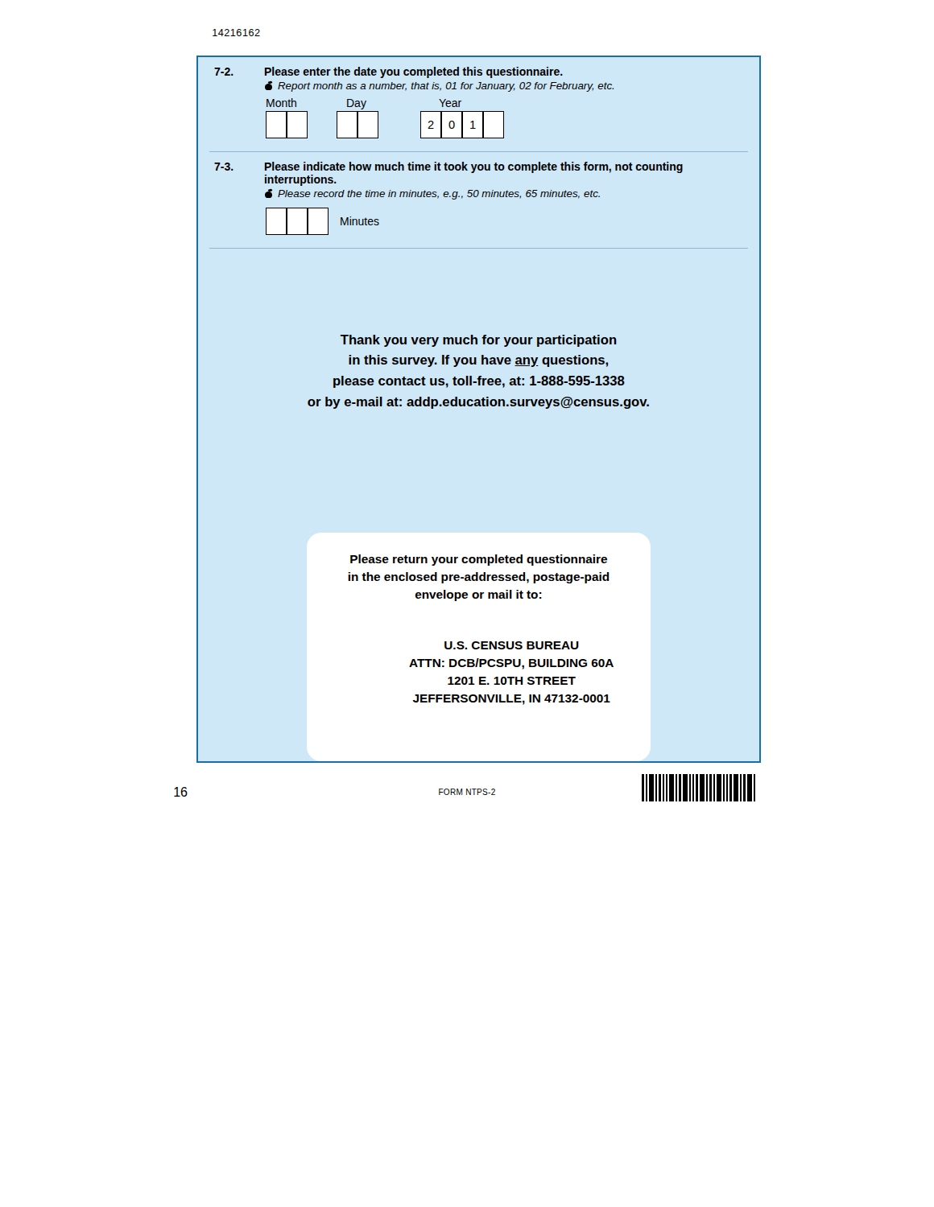14216162
7-2.
Please enter the date you completed this questionnaire.
Report month as a number, that is, 01 for January, 02 for February, etc.
Month Day Year
2
0
1
7-3.
Please indicate how much time it took you to complete this form, not counting interruptions.
Please record the time in minutes, e.g., 50 minutes, 65 minutes, etc.
Minutes
Thank you very much for your participation
in this survey. If you have any questions,
please contact us, toll-free, at: 1-888-595-1338
or by e-mail at: addp.education.surveys@census.gov.
Please return your completed questionnaire
in the enclosed pre-addressed, postage-paid
envelope or mail it to:
U.S. CENSUS BUREAU
ATTN: DCB/PCSPU, BUILDING 60A
1201 E. 10TH STREET
JEFFERSONVILLE, IN 47132-0001
16
FORM NTPS-2